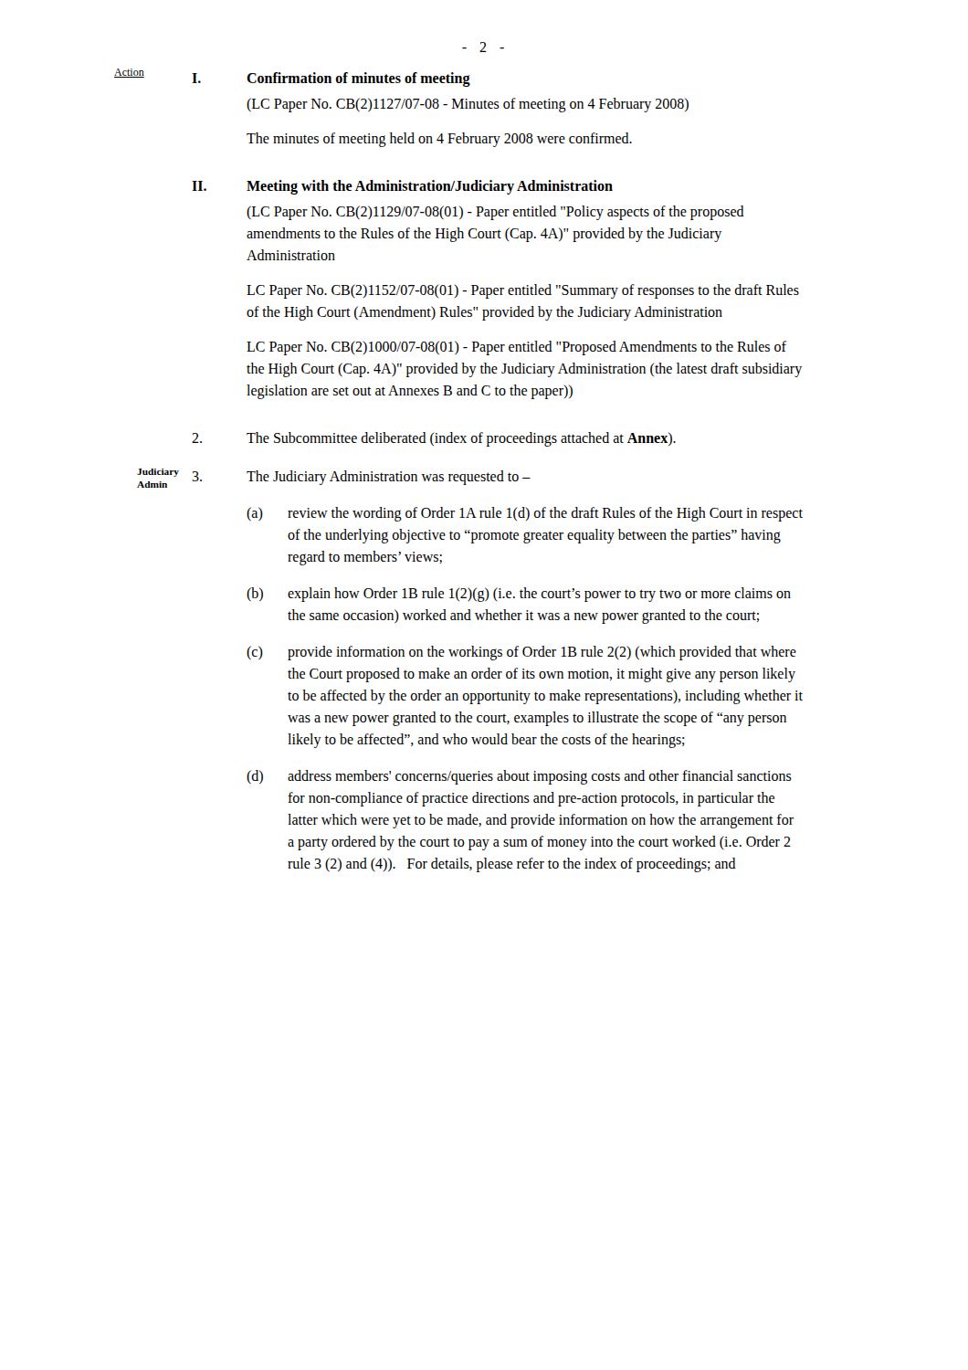- 2 -
Action
I.
Confirmation of minutes of meeting
(LC Paper No. CB(2)1127/07-08 - Minutes of meeting on 4 February 2008)
The minutes of meeting held on 4 February 2008 were confirmed.
II.
Meeting with the Administration/Judiciary Administration
(LC Paper No. CB(2)1129/07-08(01) - Paper entitled "Policy aspects of the proposed amendments to the Rules of the High Court (Cap. 4A)" provided by the Judiciary Administration
LC Paper No. CB(2)1152/07-08(01) - Paper entitled "Summary of responses to the draft Rules of the High Court (Amendment) Rules" provided by the Judiciary Administration
LC Paper No. CB(2)1000/07-08(01) - Paper entitled "Proposed Amendments to the Rules of the High Court (Cap. 4A)" provided by the Judiciary Administration (the latest draft subsidiary legislation are set out at Annexes B and C to the paper))
2.
The Subcommittee deliberated (index of proceedings attached at Annex).
Judiciary
Admin
3.
The Judiciary Administration was requested to –
(a) review the wording of Order 1A rule 1(d) of the draft Rules of the High Court in respect of the underlying objective to “promote greater equality between the parties” having regard to members’ views;
(b) explain how Order 1B rule 1(2)(g) (i.e. the court’s power to try two or more claims on the same occasion) worked and whether it was a new power granted to the court;
(c) provide information on the workings of Order 1B rule 2(2) (which provided that where the Court proposed to make an order of its own motion, it might give any person likely to be affected by the order an opportunity to make representations), including whether it was a new power granted to the court, examples to illustrate the scope of “any person likely to be affected”, and who would bear the costs of the hearings;
(d) address members' concerns/queries about imposing costs and other financial sanctions for non-compliance of practice directions and pre-action protocols, in particular the latter which were yet to be made, and provide information on how the arrangement for a party ordered by the court to pay a sum of money into the court worked (i.e. Order 2 rule 3 (2) and (4)). For details, please refer to the index of proceedings; and